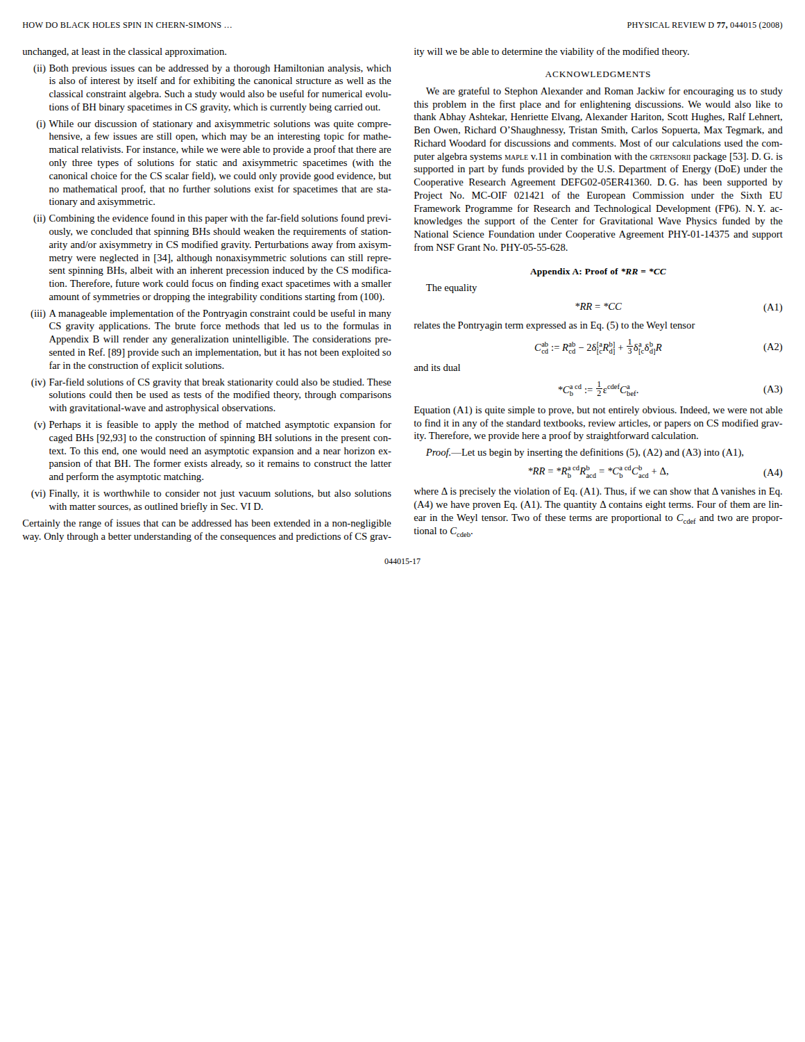How do black holes spin in Chern-Simons …
Physical Review D 77, 044015 (2008)
unchanged, at least in the classical approximation.
Both previous issues can be addressed by a thorough Hamiltonian analysis, which is also of interest by itself and for exhibiting the canonical structure as well as the classical constraint algebra. Such a study would also be useful for numerical evolutions of BH binary spacetimes in CS gravity, which is currently being carried out.
While our discussion of stationary and axisymmetric solutions was quite comprehensive, a few issues are still open, which may be an interesting topic for mathematical relativists. For instance, while we were able to provide a proof that there are only three types of solutions for static and axisymmetric spacetimes (with the canonical choice for the CS scalar field), we could only provide good evidence, but no mathematical proof, that no further solutions exist for spacetimes that are stationary and axisymmetric.
Combining the evidence found in this paper with the far-field solutions found previously, we concluded that spinning BHs should weaken the requirements of stationarity and/or axisymmetry in CS modified gravity. Perturbations away from axisymmetry were neglected in [34], although nonaxisymmetric solutions can still represent spinning BHs, albeit with an inherent precession induced by the CS modification. Therefore, future work could focus on finding exact spacetimes with a smaller amount of symmetries or dropping the integrability conditions starting from (100).
A manageable implementation of the Pontryagin constraint could be useful in many CS gravity applications. The brute force methods that led us to the formulas in Appendix B will render any generalization unintelligible. The considerations presented in Ref. [89] provide such an implementation, but it has not been exploited so far in the construction of explicit solutions.
Far-field solutions of CS gravity that break stationarity could also be studied. These solutions could then be used as tests of the modified theory, through comparisons with gravitational-wave and astrophysical observations.
Perhaps it is feasible to apply the method of matched asymptotic expansion for caged BHs [92,93] to the construction of spinning BH solutions in the present context. To this end, one would need an asymptotic expansion and a near horizon expansion of that BH. The former exists already, so it remains to construct the latter and perform the asymptotic matching.
Finally, it is worthwhile to consider not just vacuum solutions, but also solutions with matter sources, as outlined briefly in Sec. VI D.
Certainly the range of issues that can be addressed has been extended in a non-negligible way. Only through a better understanding of the consequences and predictions of CS gravity will we be able to determine the viability of the modified theory.
Acknowledgments
We are grateful to Stephon Alexander and Roman Jackiw for encouraging us to study this problem in the first place and for enlightening discussions. We would also like to thank Abhay Ashtekar, Henriette Elvang, Alexander Hariton, Scott Hughes, Ralf Lehnert, Ben Owen, Richard O’Shaughnessy, Tristan Smith, Carlos Sopuerta, Max Tegmark, and Richard Woodard for discussions and comments. Most of our calculations used the computer algebra systems maple v.11 in combination with the grtensorii package [53]. D. G. is supported in part by funds provided by the U.S. Department of Energy (DoE) under the Cooperative Research Agreement DEFG02-05ER41360. D. G. has been supported by Project No. MC-OIF 021421 of the European Commission under the Sixth EU Framework Programme for Research and Technological Development (FP6). N. Y. acknowledges the support of the Center for Gravitational Wave Physics funded by the National Science Foundation under Cooperative Agreement PHY-01-14375 and support from NSF Grant No. PHY-05-55-628.
Appendix A: Proof of *RR = *CC
The equality
*RR = *CC (A1)
relates the Pontryagin term expressed as in Eq. (5) to the Weyl tensor
Cab cd := Rab cd − 2δ[a[c Rb] d] + 13δa[cδbd] R (A2)
and its dual
*C a cd b := 12εcdefCabef. (A3)
Equation (A1) is quite simple to prove, but not entirely obvious. Indeed, we were not able to find it in any of the standard textbooks, review articles, or papers on CS modified gravity. Therefore, we provide here a proof by straightforward calculation.
Proof.—Let us begin by inserting the definitions (5), (A2) and (A3) into (A1),
*RR = *R a cd b Rbacd = *C a cd b Cbacd + Δ, (A4)
where Δ is precisely the violation of Eq. (A1). Thus, if we can show that Δ vanishes in Eq. (A4) we have proven Eq. (A1). The quantity Δ contains eight terms. Four of them are linear in the Weyl tensor. Two of these terms are proportional to Ccdef and two are proportional to Ccdeb.
044015-17